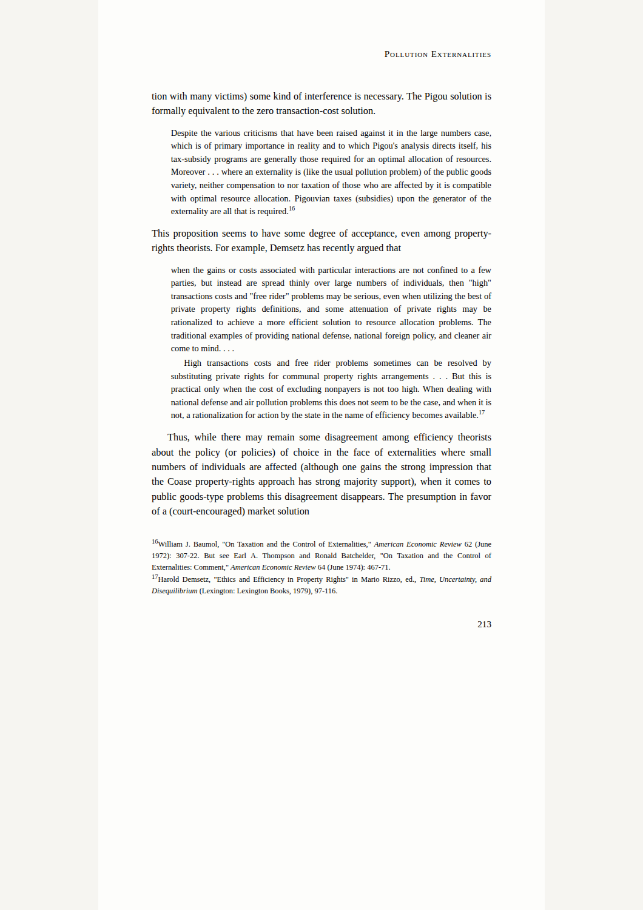Pollution Externalities
tion with many victims) some kind of interference is necessary. The Pigou solution is formally equivalent to the zero transaction-cost solution.
Despite the various criticisms that have been raised against it in the large numbers case, which is of primary importance in reality and to which Pigou's analysis directs itself, his tax-subsidy programs are generally those required for an optimal allocation of resources. Moreover . . . where an externality is (like the usual pollution problem) of the public goods variety, neither compensation to nor taxation of those who are affected by it is compatible with optimal resource allocation. Pigouvian taxes (subsidies) upon the generator of the externality are all that is required.16
This proposition seems to have some degree of acceptance, even among property-rights theorists. For example, Demsetz has recently argued that
when the gains or costs associated with particular interactions are not confined to a few parties, but instead are spread thinly over large numbers of individuals, then "high" transactions costs and "free rider" problems may be serious, even when utilizing the best of private property rights definitions, and some attenuation of private rights may be rationalized to achieve a more efficient solution to resource allocation problems. The traditional examples of providing national defense, national foreign policy, and cleaner air come to mind. . . .
High transactions costs and free rider problems sometimes can be resolved by substituting private rights for communal property rights arrangements . . . But this is practical only when the cost of excluding nonpayers is not too high. When dealing with national defense and air pollution problems this does not seem to be the case, and when it is not, a rationalization for action by the state in the name of efficiency becomes available.17
Thus, while there may remain some disagreement among efficiency theorists about the policy (or policies) of choice in the face of externalities where small numbers of individuals are affected (although one gains the strong impression that the Coase property-rights approach has strong majority support), when it comes to public goods-type problems this disagreement disappears. The presumption in favor of a (court-encouraged) market solution
16William J. Baumol, "On Taxation and the Control of Externalities," American Economic Review 62 (June 1972): 307-22. But see Earl A. Thompson and Ronald Batchelder, "On Taxation and the Control of Externalities: Comment," American Economic Review 64 (June 1974): 467-71.
17Harold Demsetz, "Ethics and Efficiency in Property Rights" in Mario Rizzo, ed., Time, Uncertainty, and Disequilibrium (Lexington: Lexington Books, 1979), 97-116.
213